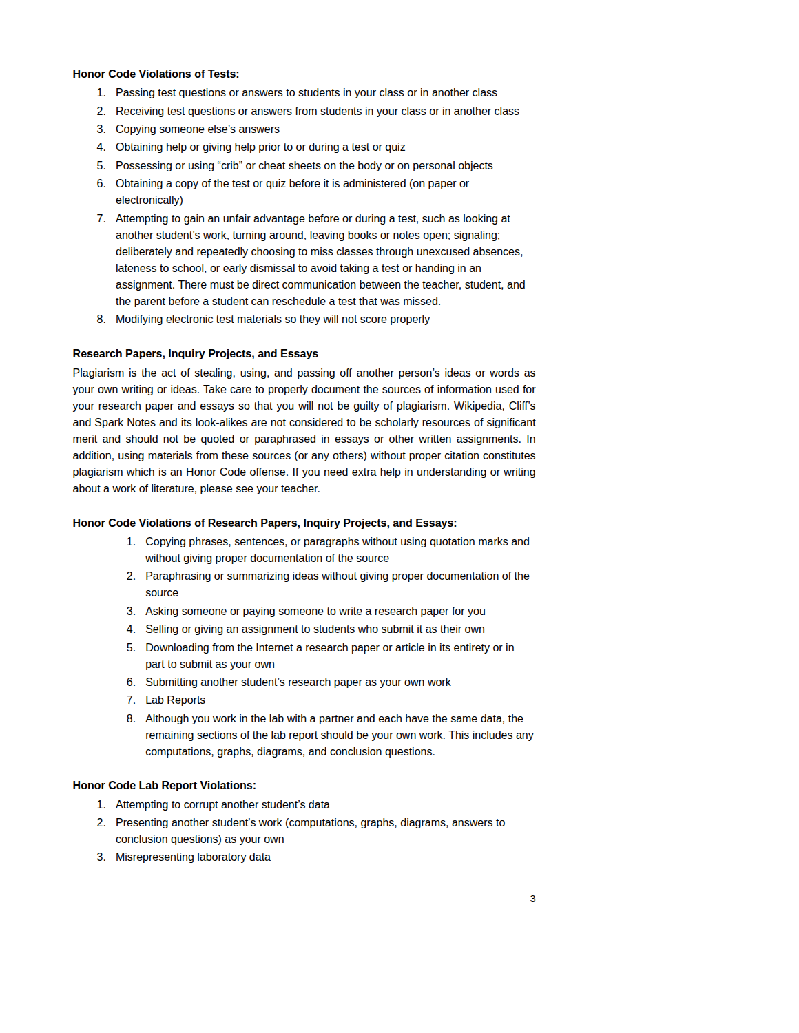Honor Code Violations of Tests:
Passing test questions or answers to students in your class or in another class
Receiving test questions or answers from students in your class or in another class
Copying someone else’s answers
Obtaining help or giving help prior to or during a test or quiz
Possessing or using “crib” or cheat sheets on the body or on personal objects
Obtaining a copy of the test or quiz before it is administered (on paper or electronically)
Attempting to gain an unfair advantage before or during a test, such as looking at another student’s work, turning around, leaving books or notes open; signaling; deliberately and repeatedly choosing to miss classes through unexcused absences, lateness to school, or early dismissal to avoid taking a test or handing in an assignment. There must be direct communication between the teacher, student, and the parent before a student can reschedule a test that was missed.
Modifying electronic test materials so they will not score properly
Research Papers, Inquiry Projects, and Essays
Plagiarism is the act of stealing, using, and passing off another person’s ideas or words as your own writing or ideas. Take care to properly document the sources of information used for your research paper and essays so that you will not be guilty of plagiarism. Wikipedia, Cliff’s and Spark Notes and its look-alikes are not considered to be scholarly resources of significant merit and should not be quoted or paraphrased in essays or other written assignments. In addition, using materials from these sources (or any others) without proper citation constitutes plagiarism which is an Honor Code offense. If you need extra help in understanding or writing about a work of literature, please see your teacher.
Honor Code Violations of Research Papers, Inquiry Projects, and Essays:
Copying phrases, sentences, or paragraphs without using quotation marks and without giving proper documentation of the source
Paraphrasing or summarizing ideas without giving proper documentation of the source
Asking someone or paying someone to write a research paper for you
Selling or giving an assignment to students who submit it as their own
Downloading from the Internet a research paper or article in its entirety or in part to submit as your own
Submitting another student’s research paper as your own work
Lab Reports
Although you work in the lab with a partner and each have the same data, the remaining sections of the lab report should be your own work. This includes any computations, graphs, diagrams, and conclusion questions.
Honor Code Lab Report Violations:
Attempting to corrupt another student’s data
Presenting another student’s work (computations, graphs, diagrams, answers to conclusion questions) as your own
Misrepresenting laboratory data
3